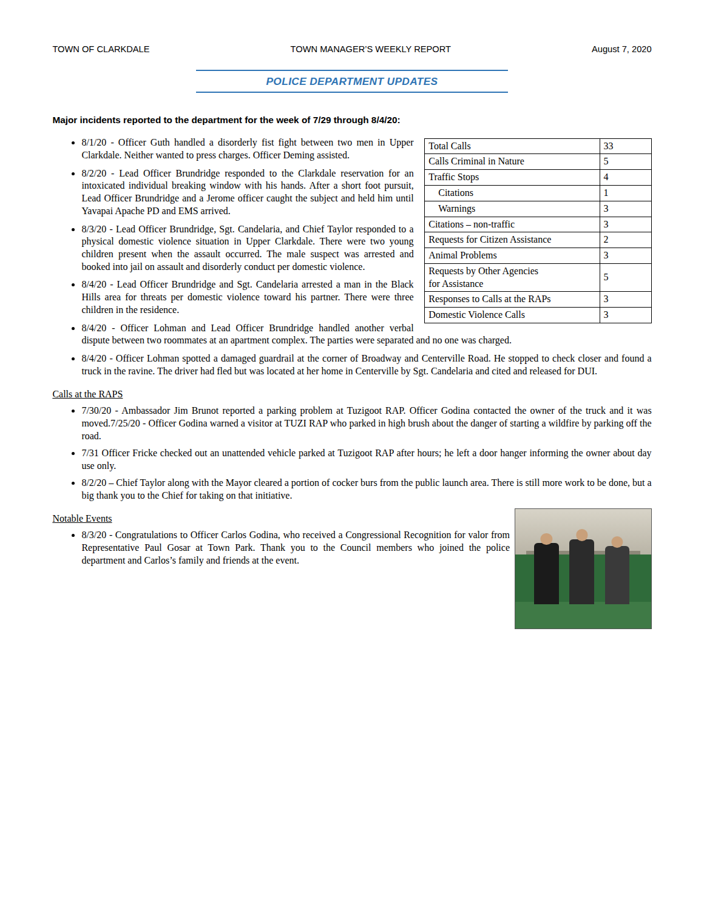TOWN OF CLARKDALE
TOWN MANAGER’S WEEKLY REPORT
August 7, 2020
POLICE DEPARTMENT UPDATES
Major incidents reported to the department for the week of 7/29 through 8/4/20:
| Total Calls | 33 |
| Calls Criminal in Nature | 5 |
| Traffic Stops | 4 |
| Citations | 1 |
| Warnings | 3 |
| Citations – non-traffic | 3 |
| Requests for Citizen Assistance | 2 |
| Animal Problems | 3 |
| Requests by Other Agencies for Assistance | 5 |
| Responses to Calls at the RAPs | 3 |
| Domestic Violence Calls | 3 |
8/1/20 - Officer Guth handled a disorderly fist fight between two men in Upper Clarkdale. Neither wanted to press charges. Officer Deming assisted.
8/2/20 - Lead Officer Brundridge responded to the Clarkdale reservation for an intoxicated individual breaking window with his hands. After a short foot pursuit, Lead Officer Brundridge and a Jerome officer caught the subject and held him until Yavapai Apache PD and EMS arrived.
8/3/20 - Lead Officer Brundridge, Sgt. Candelaria, and Chief Taylor responded to a physical domestic violence situation in Upper Clarkdale. There were two young children present when the assault occurred. The male suspect was arrested and booked into jail on assault and disorderly conduct per domestic violence.
8/4/20 - Lead Officer Brundridge and Sgt. Candelaria arrested a man in the Black Hills area for threats per domestic violence toward his partner. There were three children in the residence.
8/4/20 - Officer Lohman and Lead Officer Brundridge handled another verbal dispute between two roommates at an apartment complex. The parties were separated and no one was charged.
8/4/20 - Officer Lohman spotted a damaged guardrail at the corner of Broadway and Centerville Road. He stopped to check closer and found a truck in the ravine. The driver had fled but was located at her home in Centerville by Sgt. Candelaria and cited and released for DUI.
Calls at the RAPS
7/30/20 - Ambassador Jim Brunot reported a parking problem at Tuzigoot RAP. Officer Godina contacted the owner of the truck and it was moved.7/25/20 - Officer Godina warned a visitor at TUZI RAP who parked in high brush about the danger of starting a wildfire by parking off the road.
7/31 Officer Fricke checked out an unattended vehicle parked at Tuzigoot RAP after hours; he left a door hanger informing the owner about day use only.
8/2/20 – Chief Taylor along with the Mayor cleared a portion of cocker burs from the public launch area. There is still more work to be done, but a big thank you to the Chief for taking on that initiative.
Notable Events
8/3/20 - Congratulations to Officer Carlos Godina, who received a Congressional Recognition for valor from Representative Paul Gosar at Town Park. Thank you to the Council members who joined the police department and Carlos’s family and friends at the event.